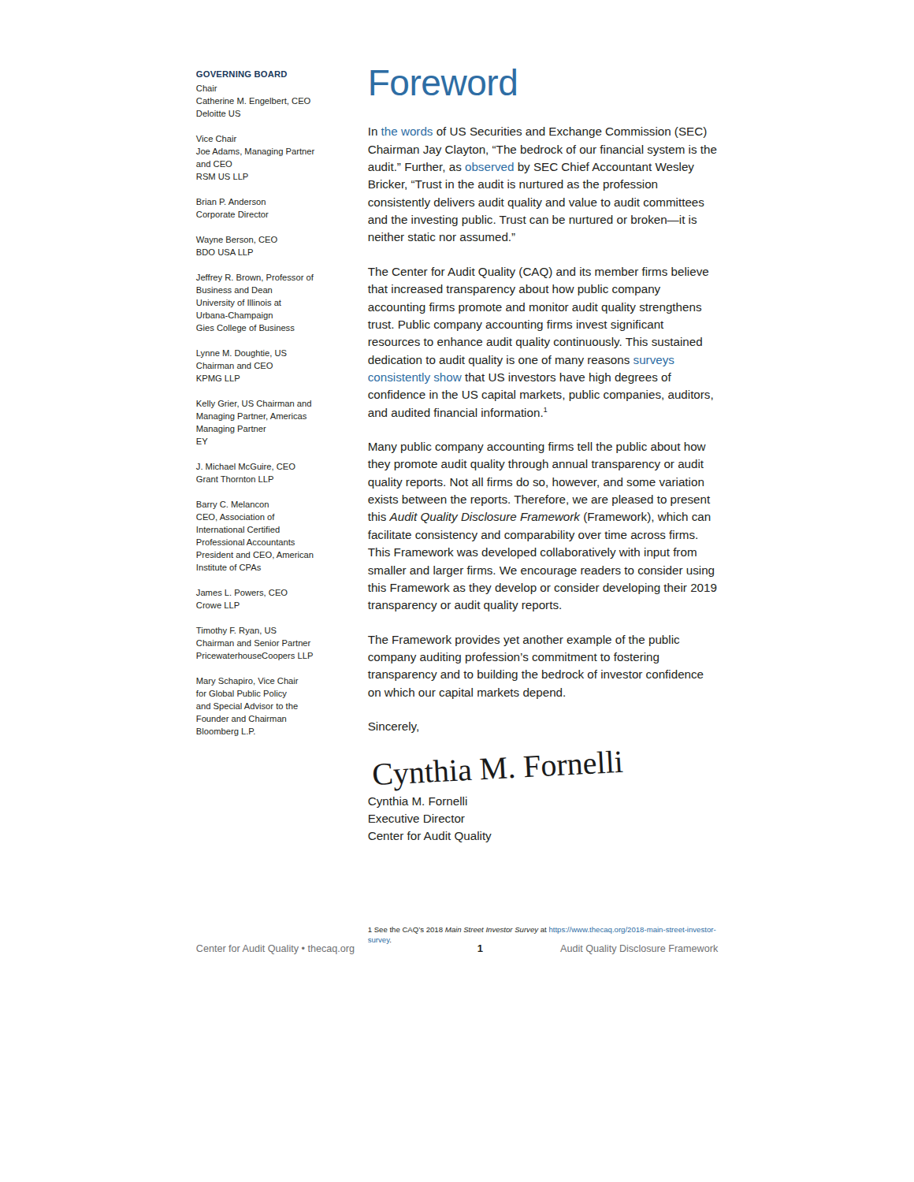GOVERNING BOARD
Chair
Catherine M. Engelbert, CEO
Deloitte US
Vice Chair
Joe Adams, Managing Partner
and CEO
RSM US LLP
Brian P. Anderson
Corporate Director
Wayne Berson, CEO
BDO USA LLP
Jeffrey R. Brown, Professor of
Business and Dean
University of Illinois at
Urbana-Champaign
Gies College of Business
Lynne M. Doughtie, US
Chairman and CEO
KPMG LLP
Kelly Grier, US Chairman and
Managing Partner, Americas
Managing Partner
EY
J. Michael McGuire, CEO
Grant Thornton LLP
Barry C. Melancon
CEO, Association of
International Certified
Professional Accountants
President and CEO, American
Institute of CPAs
James L. Powers, CEO
Crowe LLP
Timothy F. Ryan, US
Chairman and Senior Partner
PricewaterhouseCoopers LLP
Mary Schapiro, Vice Chair
for Global Public Policy
and Special Advisor to the
Founder and Chairman
Bloomberg L.P.
Foreword
In the words of US Securities and Exchange Commission (SEC) Chairman Jay Clayton, “The bedrock of our financial system is the audit.” Further, as observed by SEC Chief Accountant Wesley Bricker, “Trust in the audit is nurtured as the profession consistently delivers audit quality and value to audit committees and the investing public. Trust can be nurtured or broken—it is neither static nor assumed.”
The Center for Audit Quality (CAQ) and its member firms believe that increased transparency about how public company accounting firms promote and monitor audit quality strengthens trust. Public company accounting firms invest significant resources to enhance audit quality continuously. This sustained dedication to audit quality is one of many reasons surveys consistently show that US investors have high degrees of confidence in the US capital markets, public companies, auditors, and audited financial information.1
Many public company accounting firms tell the public about how they promote audit quality through annual transparency or audit quality reports. Not all firms do so, however, and some variation exists between the reports. Therefore, we are pleased to present this Audit Quality Disclosure Framework (Framework), which can facilitate consistency and comparability over time across firms. This Framework was developed collaboratively with input from smaller and larger firms. We encourage readers to consider using this Framework as they develop or consider developing their 2019 transparency or audit quality reports.
The Framework provides yet another example of the public company auditing profession’s commitment to fostering transparency and to building the bedrock of investor confidence on which our capital markets depend.
Sincerely,
Cynthia M. Fornelli
Cynthia M. Fornelli
Executive Director
Center for Audit Quality
1 See the CAQ’s 2018 Main Street Investor Survey at https://www.thecaq.org/2018-main-street-investor-survey.
Center for Audit Quality • thecaq.org
1
Audit Quality Disclosure Framework